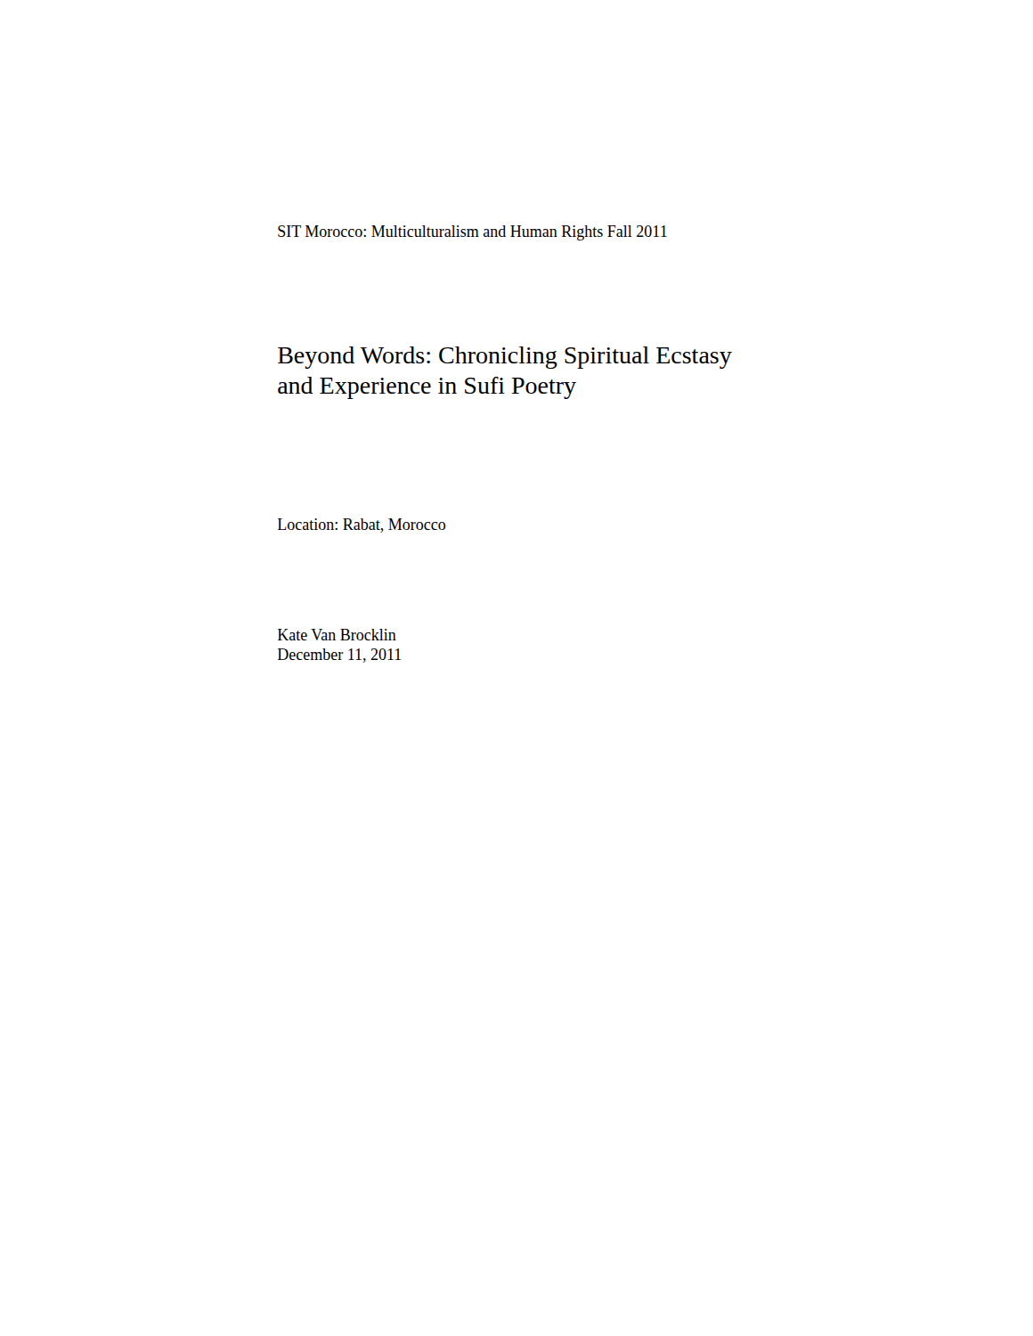SIT Morocco: Multiculturalism and Human Rights Fall 2011
Beyond Words: Chronicling Spiritual Ecstasy and Experience in Sufi Poetry
Location: Rabat, Morocco
Kate Van Brocklin December 11, 2011